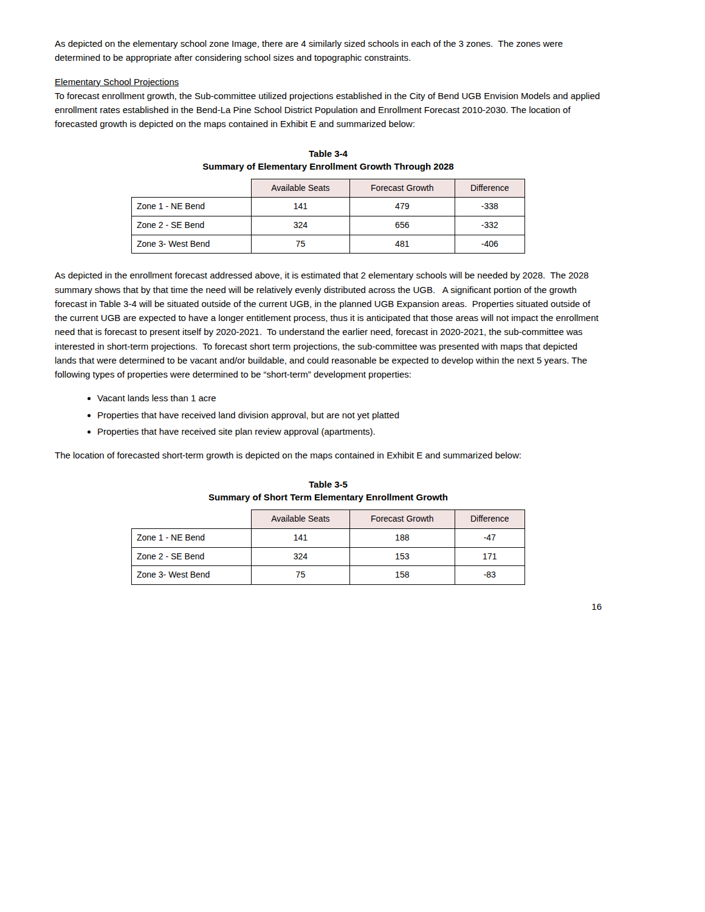As depicted on the elementary school zone Image, there are 4 similarly sized schools in each of the 3 zones. The zones were determined to be appropriate after considering school sizes and topographic constraints.
Elementary School Projections
To forecast enrollment growth, the Sub-committee utilized projections established in the City of Bend UGB Envision Models and applied enrollment rates established in the Bend-La Pine School District Population and Enrollment Forecast 2010-2030. The location of forecasted growth is depicted on the maps contained in Exhibit E and summarized below:
Table 3-4
Summary of Elementary Enrollment Growth Through 2028
| | Available Seats | Forecast Growth | Difference |
| --- | --- | --- | --- |
| Zone 1 - NE Bend | 141 | 479 | -338 |
| Zone 2 - SE Bend | 324 | 656 | -332 |
| Zone 3- West Bend | 75 | 481 | -406 |
As depicted in the enrollment forecast addressed above, it is estimated that 2 elementary schools will be needed by 2028. The 2028 summary shows that by that time the need will be relatively evenly distributed across the UGB. A significant portion of the growth forecast in Table 3-4 will be situated outside of the current UGB, in the planned UGB Expansion areas. Properties situated outside of the current UGB are expected to have a longer entitlement process, thus it is anticipated that those areas will not impact the enrollment need that is forecast to present itself by 2020-2021. To understand the earlier need, forecast in 2020-2021, the sub-committee was interested in short-term projections. To forecast short term projections, the sub-committee was presented with maps that depicted lands that were determined to be vacant and/or buildable, and could reasonable be expected to develop within the next 5 years. The following types of properties were determined to be “short-term” development properties:
Vacant lands less than 1 acre
Properties that have received land division approval, but are not yet platted
Properties that have received site plan review approval (apartments).
The location of forecasted short-term growth is depicted on the maps contained in Exhibit E and summarized below:
Table 3-5
Summary of Short Term Elementary Enrollment Growth
| | Available Seats | Forecast Growth | Difference |
| --- | --- | --- | --- |
| Zone 1 - NE Bend | 141 | 188 | -47 |
| Zone 2 - SE Bend | 324 | 153 | 171 |
| Zone 3- West Bend | 75 | 158 | -83 |
16